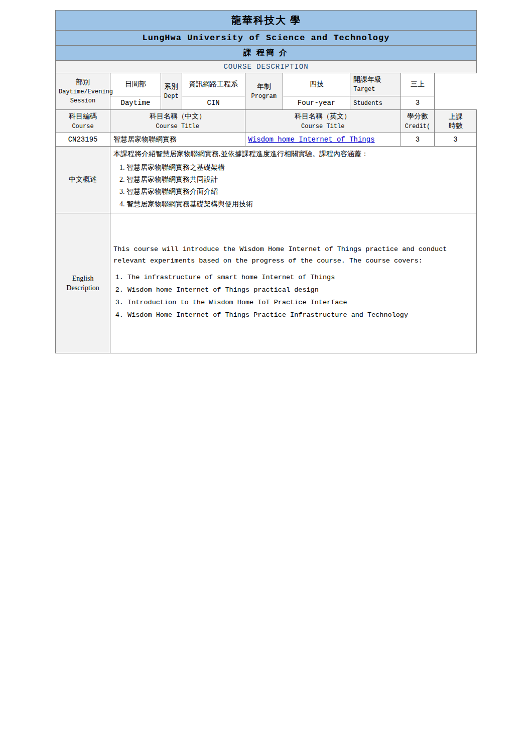| 龍華科技大 學 |
| LungHwa University of Science and Technology |
| 課 程簡 介 |
| COURSE DESCRIPTION |
| 部別 Daytime/Evening Session | 日間部 | 系別 Dept | 資訊網路工程系 | 年制 Program | 四技 | 開課年級 Target | 三上 | |
| Daytime | CIN | Four-year | Students | 3 |
| 科目編碼 Course | 科目名稱（中文） Course Title | 科目名稱（英文） Course Title | 學分數 Credit( | 上課 時數 |
| CN23195 | 智慧居家物聯網實務 | Wisdom home Internet of Things | 3 | 3 |
| 中文概述 | 本課程將介紹智慧居家物聯網實務,並依據課程進度進行相關實驗。課程內容涵蓋： 智慧居家物聯網實務之基礎架構 智慧居家物聯網實務共同設計 智慧居家物聯網實務介面介紹 智慧居家物聯網實務基礎架構與使用技術 |
| English Description | This course will introduce the Wisdom Home Internet of Things practice and conduct relevant experiments based on the progress of the course. The course covers: The infrastructure of smart home Internet of Things Wisdom home Internet of Things practical design Introduction to the Wisdom Home IoT Practice Interface Wisdom Home Internet of Things Practice Infrastructure and Technology |